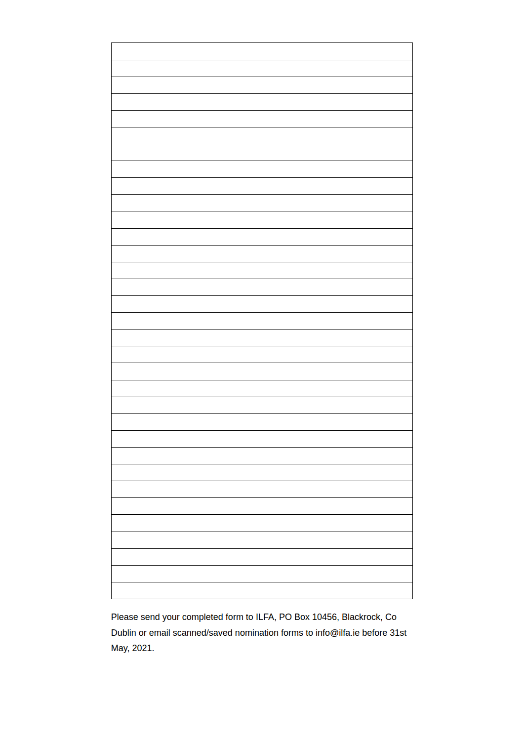Please send your completed form to ILFA, PO Box 10456, Blackrock, Co Dublin or email scanned/saved nomination forms to info@ilfa.ie before 31st May, 2021.